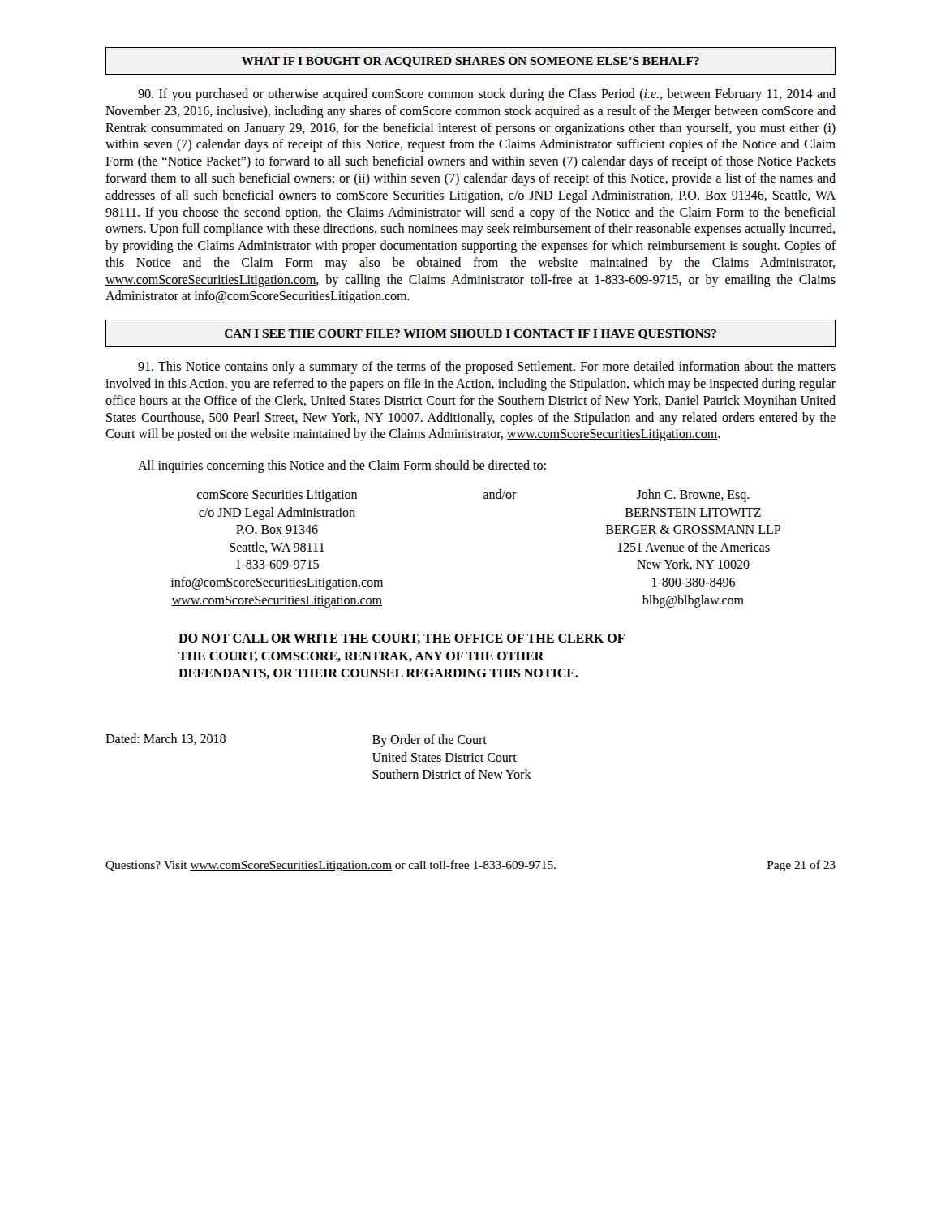WHAT IF I BOUGHT OR ACQUIRED SHARES ON SOMEONE ELSE’S BEHALF?
90. If you purchased or otherwise acquired comScore common stock during the Class Period (i.e., between February 11, 2014 and November 23, 2016, inclusive), including any shares of comScore common stock acquired as a result of the Merger between comScore and Rentrak consummated on January 29, 2016, for the beneficial interest of persons or organizations other than yourself, you must either (i) within seven (7) calendar days of receipt of this Notice, request from the Claims Administrator sufficient copies of the Notice and Claim Form (the “Notice Packet”) to forward to all such beneficial owners and within seven (7) calendar days of receipt of those Notice Packets forward them to all such beneficial owners; or (ii) within seven (7) calendar days of receipt of this Notice, provide a list of the names and addresses of all such beneficial owners to comScore Securities Litigation, c/o JND Legal Administration, P.O. Box 91346, Seattle, WA 98111. If you choose the second option, the Claims Administrator will send a copy of the Notice and the Claim Form to the beneficial owners. Upon full compliance with these directions, such nominees may seek reimbursement of their reasonable expenses actually incurred, by providing the Claims Administrator with proper documentation supporting the expenses for which reimbursement is sought. Copies of this Notice and the Claim Form may also be obtained from the website maintained by the Claims Administrator, www.comScoreSecuritiesLitigation.com, by calling the Claims Administrator toll-free at 1-833-609-9715, or by emailing the Claims Administrator at info@comScoreSecuritiesLitigation.com.
CAN I SEE THE COURT FILE? WHOM SHOULD I CONTACT IF I HAVE QUESTIONS?
91. This Notice contains only a summary of the terms of the proposed Settlement. For more detailed information about the matters involved in this Action, you are referred to the papers on file in the Action, including the Stipulation, which may be inspected during regular office hours at the Office of the Clerk, United States District Court for the Southern District of New York, Daniel Patrick Moynihan United States Courthouse, 500 Pearl Street, New York, NY 10007. Additionally, copies of the Stipulation and any related orders entered by the Court will be posted on the website maintained by the Claims Administrator, www.comScoreSecuritiesLitigation.com.
All inquiries concerning this Notice and the Claim Form should be directed to:
| comScore Securities Litigation c/o JND Legal Administration P.O. Box 91346 Seattle, WA 98111 1-833-609-9715 info@comScoreSecuritiesLitigation.com www.comScoreSecuritiesLitigation.com | and/or | John C. Browne, Esq. BERNSTEIN LITOWITZ BERGER & GROSSMANN LLP 1251 Avenue of the Americas New York, NY 10020 1-800-380-8496 blbg@blbglaw.com |
DO NOT CALL OR WRITE THE COURT, THE OFFICE OF THE CLERK OF
THE COURT, COMSCORE, RENTRAK, ANY OF THE OTHER
DEFENDANTS, OR THEIR COUNSEL REGARDING THIS NOTICE.
Dated: March 13, 2018
By Order of the Court
United States District Court
Southern District of New York
Questions? Visit www.comScoreSecuritiesLitigation.com or call toll-free 1-833-609-9715.
Page 21 of 23